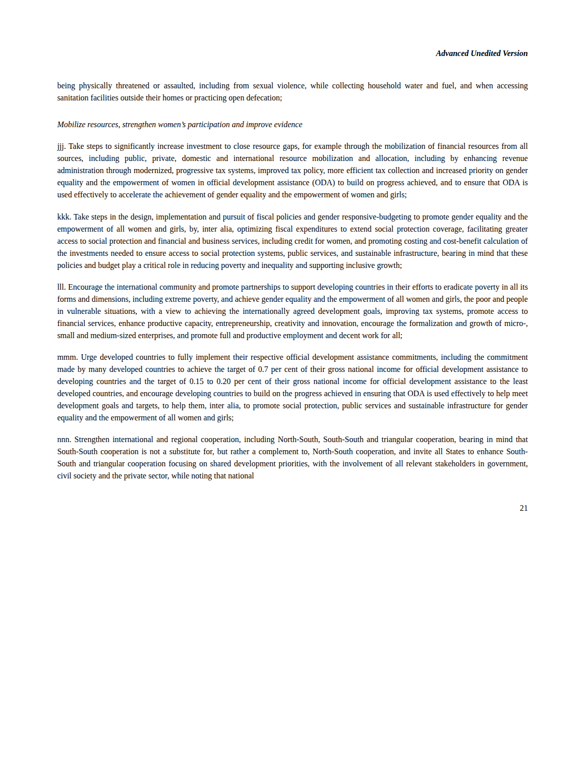Advanced Unedited Version
being physically threatened or assaulted, including from sexual violence, while collecting household water and fuel, and when accessing sanitation facilities outside their homes or practicing open defecation;
Mobilize resources, strengthen women’s participation and improve evidence
jjj. Take steps to significantly increase investment to close resource gaps, for example through the mobilization of financial resources from all sources, including public, private, domestic and international resource mobilization and allocation, including by enhancing revenue administration through modernized, progressive tax systems, improved tax policy, more efficient tax collection and increased priority on gender equality and the empowerment of women in official development assistance (ODA) to build on progress achieved, and to ensure that ODA is used effectively to accelerate the achievement of gender equality and the empowerment of women and girls;
kkk. Take steps in the design, implementation and pursuit of fiscal policies and gender responsive-budgeting to promote gender equality and the empowerment of all women and girls, by, inter alia, optimizing fiscal expenditures to extend social protection coverage, facilitating greater access to social protection and financial and business services, including credit for women, and promoting costing and cost-benefit calculation of the investments needed to ensure access to social protection systems, public services, and sustainable infrastructure, bearing in mind that these policies and budget play a critical role in reducing poverty and inequality and supporting inclusive growth;
lll. Encourage the international community and promote partnerships to support developing countries in their efforts to eradicate poverty in all its forms and dimensions, including extreme poverty, and achieve gender equality and the empowerment of all women and girls, the poor and people in vulnerable situations, with a view to achieving the internationally agreed development goals, improving tax systems, promote access to financial services, enhance productive capacity, entrepreneurship, creativity and innovation, encourage the formalization and growth of micro-, small and medium-sized enterprises, and promote full and productive employment and decent work for all;
mmm. Urge developed countries to fully implement their respective official development assistance commitments, including the commitment made by many developed countries to achieve the target of 0.7 per cent of their gross national income for official development assistance to developing countries and the target of 0.15 to 0.20 per cent of their gross national income for official development assistance to the least developed countries, and encourage developing countries to build on the progress achieved in ensuring that ODA is used effectively to help meet development goals and targets, to help them, inter alia, to promote social protection, public services and sustainable infrastructure for gender equality and the empowerment of all women and girls;
nnn. Strengthen international and regional cooperation, including North-South, South-South and triangular cooperation, bearing in mind that South-South cooperation is not a substitute for, but rather a complement to, North-South cooperation, and invite all States to enhance South-South and triangular cooperation focusing on shared development priorities, with the involvement of all relevant stakeholders in government, civil society and the private sector, while noting that national
21